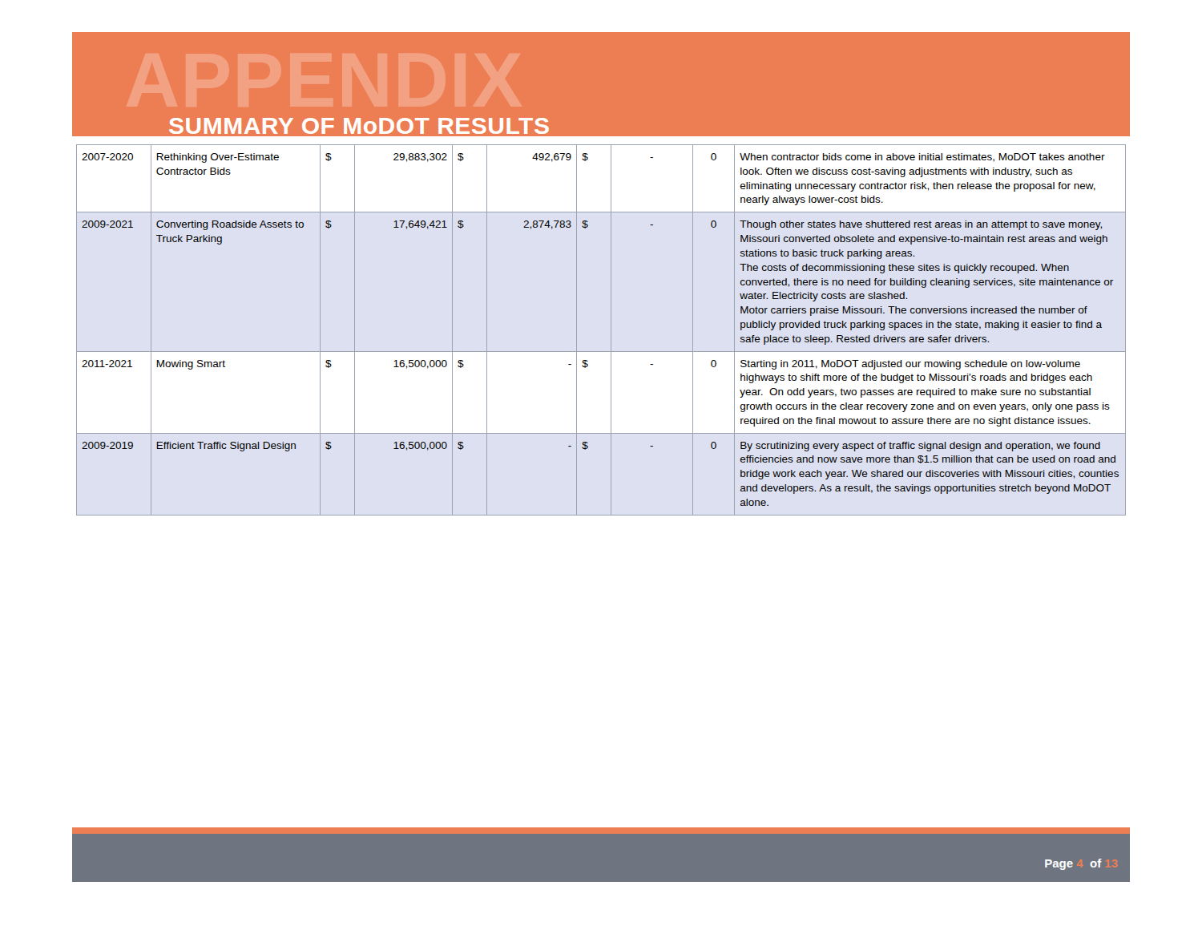APPENDIX
SUMMARY OF MoDOT RESULTS
| 2007-2020 | Rethinking Over-Estimate Contractor Bids | $ | 29,883,302 | $ | 492,679 | $ | - | 0 | When contractor bids come in above initial estimates, MoDOT takes another look. Often we discuss cost-saving adjustments with industry, such as eliminating unnecessary contractor risk, then release the proposal for new, nearly always lower-cost bids. |
| 2009-2021 | Converting Roadside Assets to Truck Parking | $ | 17,649,421 | $ | 2,874,783 | $ | - | 0 | Though other states have shuttered rest areas in an attempt to save money, Missouri converted obsolete and expensive-to-maintain rest areas and weigh stations to basic truck parking areas. The costs of decommissioning these sites is quickly recouped. When converted, there is no need for building cleaning services, site maintenance or water. Electricity costs are slashed. Motor carriers praise Missouri. The conversions increased the number of publicly provided truck parking spaces in the state, making it easier to find a safe place to sleep. Rested drivers are safer drivers. |
| 2011-2021 | Mowing Smart | $ | 16,500,000 | $ | - | $ | - | 0 | Starting in 2011, MoDOT adjusted our mowing schedule on low-volume highways to shift more of the budget to Missouri's roads and bridges each year. On odd years, two passes are required to make sure no substantial growth occurs in the clear recovery zone and on even years, only one pass is required on the final mowout to assure there are no sight distance issues. |
| 2009-2019 | Efficient Traffic Signal Design | $ | 16,500,000 | $ | - | $ | - | 0 | By scrutinizing every aspect of traffic signal design and operation, we found efficiencies and now save more than $1.5 million that can be used on road and bridge work each year. We shared our discoveries with Missouri cities, counties and developers. As a result, the savings opportunities stretch beyond MoDOT alone. |
Page 4 of 13